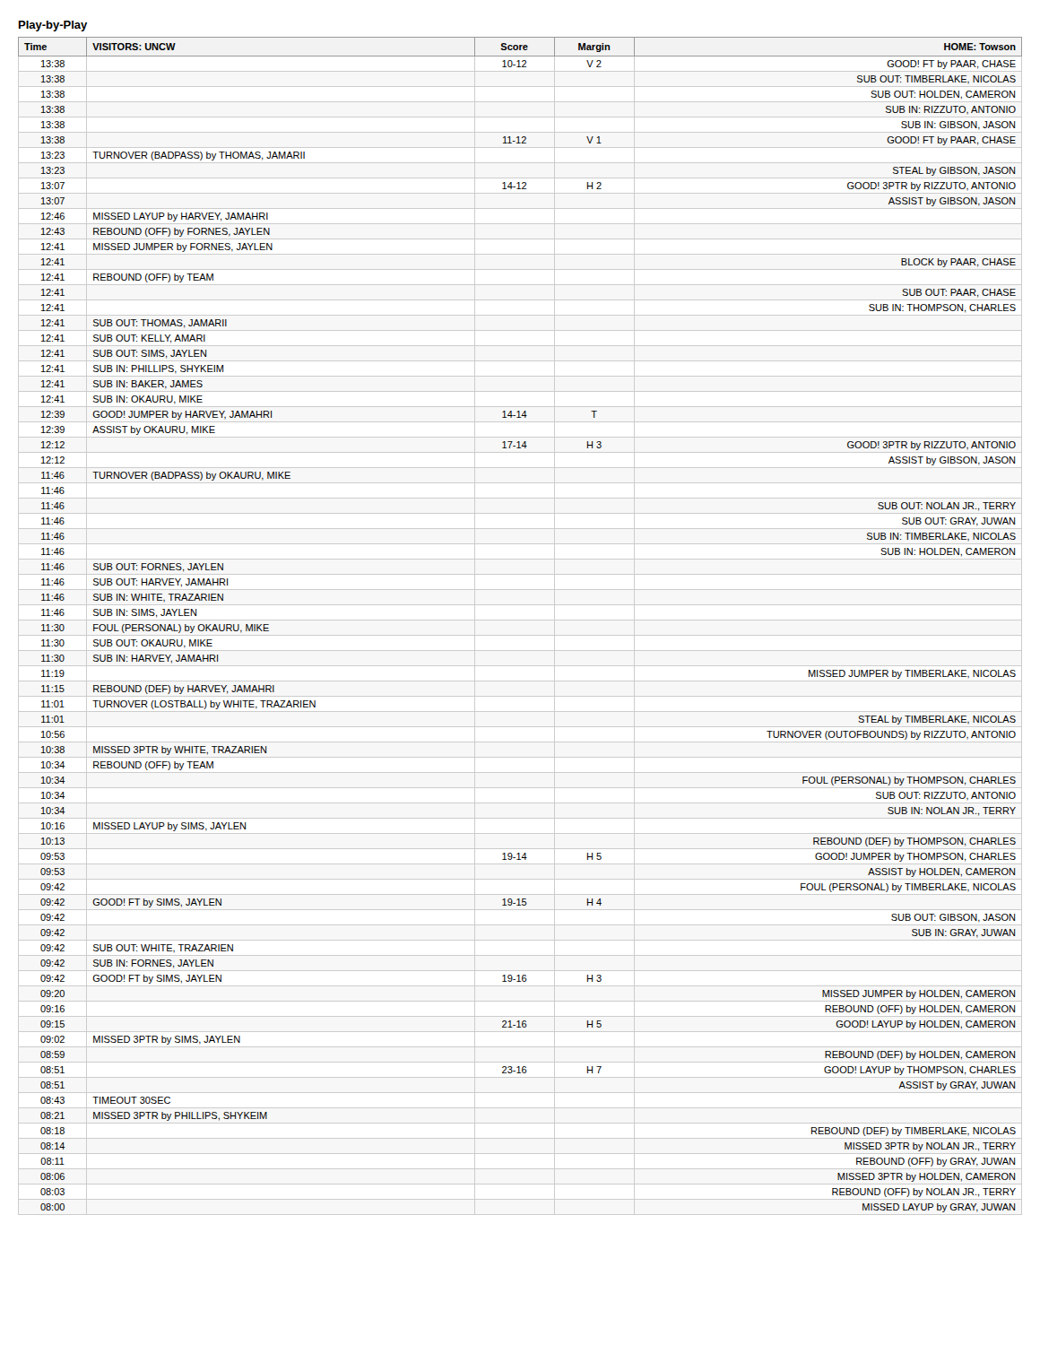Play-by-Play
| Time | VISITORS: UNCW | Score | Margin | HOME: Towson |
| --- | --- | --- | --- | --- |
| 13:38 | | 10-12 | V 2 | GOOD! FT by PAAR, CHASE |
| 13:38 | | | | SUB OUT: TIMBERLAKE, NICOLAS |
| 13:38 | | | | SUB OUT: HOLDEN, CAMERON |
| 13:38 | | | | SUB IN: RIZZUTO, ANTONIO |
| 13:38 | | | | SUB IN: GIBSON, JASON |
| 13:38 | | 11-12 | V 1 | GOOD! FT by PAAR, CHASE |
| 13:23 | TURNOVER (BADPASS) by THOMAS, JAMARII | | | |
| 13:23 | | | | STEAL by GIBSON, JASON |
| 13:07 | | 14-12 | H 2 | GOOD! 3PTR by RIZZUTO, ANTONIO |
| 13:07 | | | | ASSIST by GIBSON, JASON |
| 12:46 | MISSED LAYUP by HARVEY, JAMAHRI | | | |
| 12:43 | REBOUND (OFF) by FORNES, JAYLEN | | | |
| 12:41 | MISSED JUMPER by FORNES, JAYLEN | | | |
| 12:41 | | | | BLOCK by PAAR, CHASE |
| 12:41 | REBOUND (OFF) by TEAM | | | |
| 12:41 | | | | SUB OUT: PAAR, CHASE |
| 12:41 | | | | SUB IN: THOMPSON, CHARLES |
| 12:41 | SUB OUT: THOMAS, JAMARII | | | |
| 12:41 | SUB OUT: KELLY, AMARI | | | |
| 12:41 | SUB OUT: SIMS, JAYLEN | | | |
| 12:41 | SUB IN: PHILLIPS, SHYKEIM | | | |
| 12:41 | SUB IN: BAKER, JAMES | | | |
| 12:41 | SUB IN: OKAURU, MIKE | | | |
| 12:39 | GOOD! JUMPER by HARVEY, JAMAHRI | 14-14 | T | |
| 12:39 | ASSIST by OKAURU, MIKE | | | |
| 12:12 | | 17-14 | H 3 | GOOD! 3PTR by RIZZUTO, ANTONIO |
| 12:12 | | | | ASSIST by GIBSON, JASON |
| 11:46 | TURNOVER (BADPASS) by OKAURU, MIKE | | | |
| 11:46 | | | | |
| 11:46 | | | | SUB OUT: NOLAN JR., TERRY |
| 11:46 | | | | SUB OUT: GRAY, JUWAN |
| 11:46 | | | | SUB IN: TIMBERLAKE, NICOLAS |
| 11:46 | | | | SUB IN: HOLDEN, CAMERON |
| 11:46 | SUB OUT: FORNES, JAYLEN | | | |
| 11:46 | SUB OUT: HARVEY, JAMAHRI | | | |
| 11:46 | SUB IN: WHITE, TRAZARIEN | | | |
| 11:46 | SUB IN: SIMS, JAYLEN | | | |
| 11:30 | FOUL (PERSONAL) by OKAURU, MIKE | | | |
| 11:30 | SUB OUT: OKAURU, MIKE | | | |
| 11:30 | SUB IN: HARVEY, JAMAHRI | | | |
| 11:19 | | | | MISSED JUMPER by TIMBERLAKE, NICOLAS |
| 11:15 | REBOUND (DEF) by HARVEY, JAMAHRI | | | |
| 11:01 | TURNOVER (LOSTBALL) by WHITE, TRAZARIEN | | | |
| 11:01 | | | | STEAL by TIMBERLAKE, NICOLAS |
| 10:56 | | | | TURNOVER (OUTOFBOUNDS) by RIZZUTO, ANTONIO |
| 10:38 | MISSED 3PTR by WHITE, TRAZARIEN | | | |
| 10:34 | REBOUND (OFF) by TEAM | | | |
| 10:34 | | | | FOUL (PERSONAL) by THOMPSON, CHARLES |
| 10:34 | | | | SUB OUT: RIZZUTO, ANTONIO |
| 10:34 | | | | SUB IN: NOLAN JR., TERRY |
| 10:16 | MISSED LAYUP by SIMS, JAYLEN | | | |
| 10:13 | | | | REBOUND (DEF) by THOMPSON, CHARLES |
| 09:53 | | 19-14 | H 5 | GOOD! JUMPER by THOMPSON, CHARLES |
| 09:53 | | | | ASSIST by HOLDEN, CAMERON |
| 09:42 | | | | FOUL (PERSONAL) by TIMBERLAKE, NICOLAS |
| 09:42 | GOOD! FT by SIMS, JAYLEN | 19-15 | H 4 | |
| 09:42 | | | | SUB OUT: GIBSON, JASON |
| 09:42 | | | | SUB IN: GRAY, JUWAN |
| 09:42 | SUB OUT: WHITE, TRAZARIEN | | | |
| 09:42 | SUB IN: FORNES, JAYLEN | | | |
| 09:42 | GOOD! FT by SIMS, JAYLEN | 19-16 | H 3 | |
| 09:20 | | | | MISSED JUMPER by HOLDEN, CAMERON |
| 09:16 | | | | REBOUND (OFF) by HOLDEN, CAMERON |
| 09:15 | | 21-16 | H 5 | GOOD! LAYUP by HOLDEN, CAMERON |
| 09:02 | MISSED 3PTR by SIMS, JAYLEN | | | |
| 08:59 | | | | REBOUND (DEF) by HOLDEN, CAMERON |
| 08:51 | | 23-16 | H 7 | GOOD! LAYUP by THOMPSON, CHARLES |
| 08:51 | | | | ASSIST by GRAY, JUWAN |
| 08:43 | TIMEOUT 30SEC | | | |
| 08:21 | MISSED 3PTR by PHILLIPS, SHYKEIM | | | |
| 08:18 | | | | REBOUND (DEF) by TIMBERLAKE, NICOLAS |
| 08:14 | | | | MISSED 3PTR by NOLAN JR., TERRY |
| 08:11 | | | | REBOUND (OFF) by GRAY, JUWAN |
| 08:06 | | | | MISSED 3PTR by HOLDEN, CAMERON |
| 08:03 | | | | REBOUND (OFF) by NOLAN JR., TERRY |
| 08:00 | | | | MISSED LAYUP by GRAY, JUWAN |